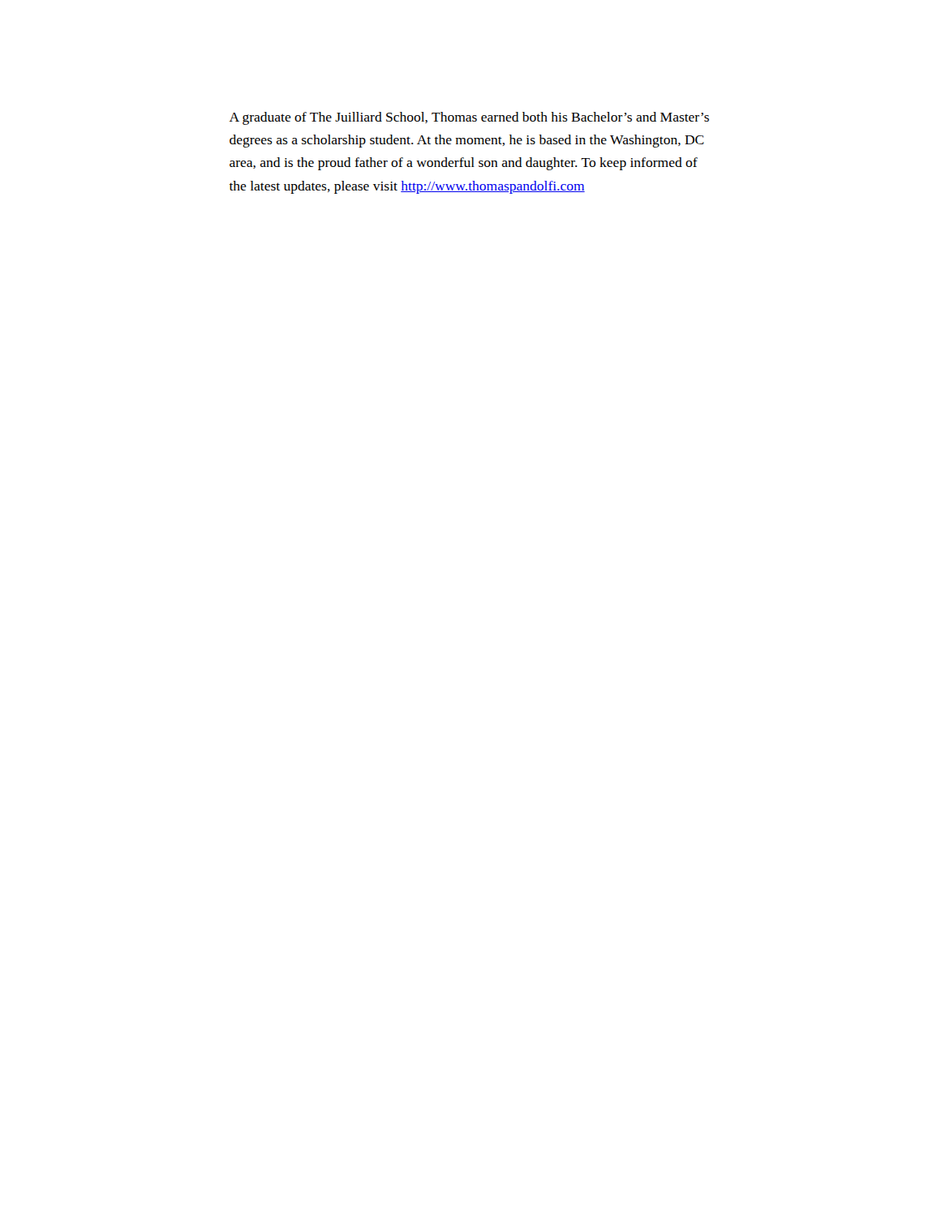A graduate of The Juilliard School, Thomas earned both his Bachelor’s and Master’s degrees as a scholarship student. At the moment, he is based in the Washington, DC area, and is the proud father of a wonderful son and daughter. To keep informed of the latest updates, please visit http://www.thomaspandolfi.com